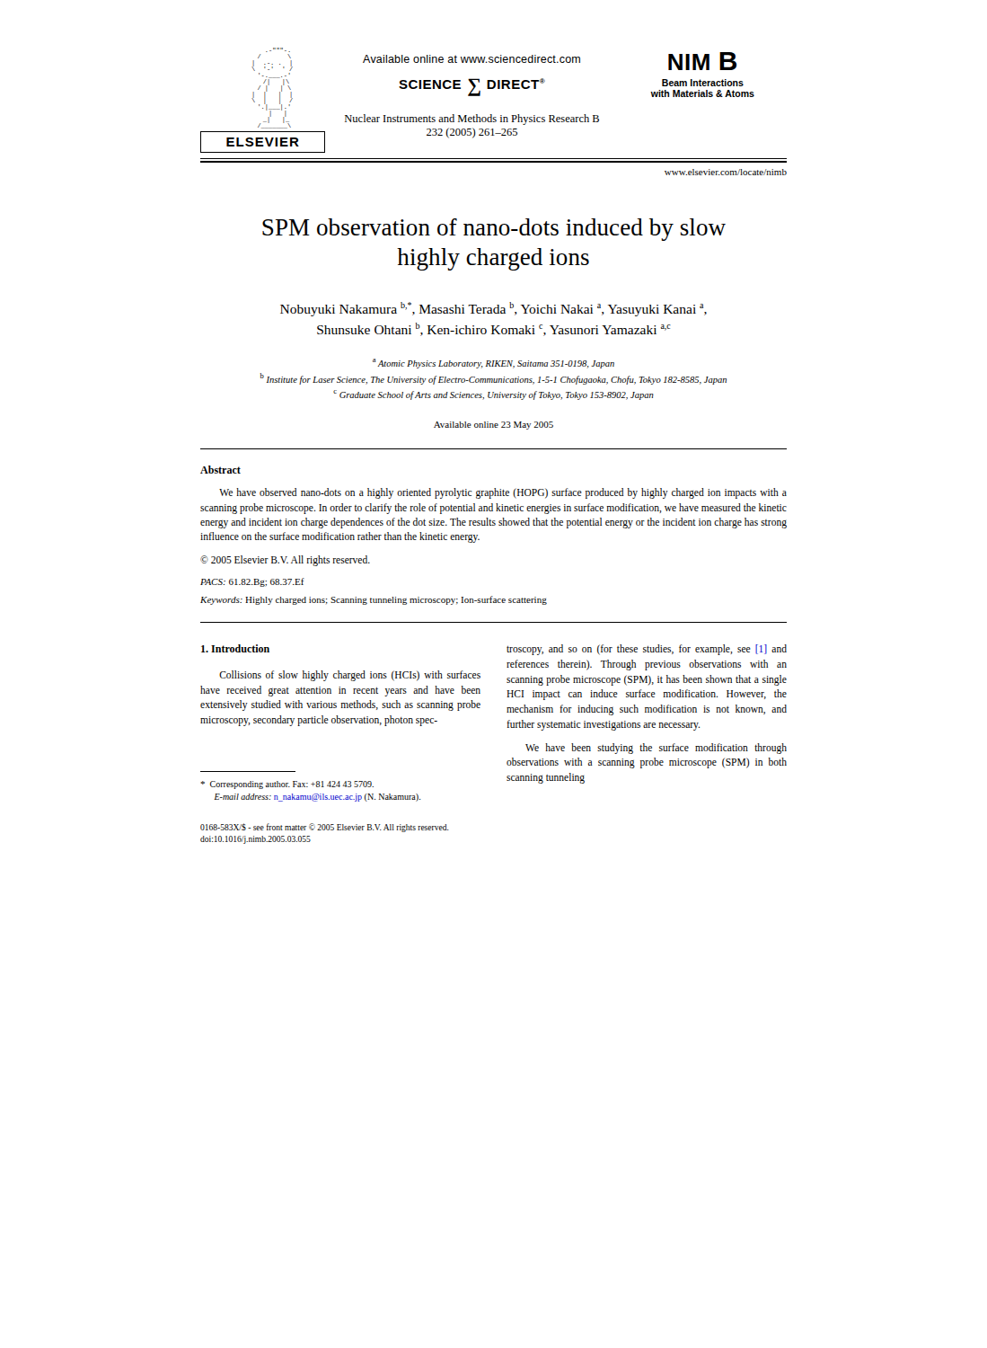.-"""-.
      /       \
     |  .-. .  |
     \  '-'  ' /
      '-.___.-'
       /|   |\
      / |   | \
     |  |   |  |
     \  |   |  /
      '.|___|.'
        |   |
       _|   |_
      /_______\
ELSEVIER
Available online at www.sciencedirect.com
SCIENCE∑DIRECT®
Nuclear Instruments and Methods in Physics Research B 232 (2005) 261–265
NIM B
Beam Interactions
with Materials & Atoms
www.elsevier.com/locate/nimb
SPM observation of nano-dots induced by slow
highly charged ions
Nobuyuki Nakamura b,*, Masashi Terada b, Yoichi Nakai a, Yasuyuki Kanai a,
Shunsuke Ohtani b, Ken-ichiro Komaki c, Yasunori Yamazaki a,c
a Atomic Physics Laboratory, RIKEN, Saitama 351-0198, Japan
b Institute for Laser Science, The University of Electro-Communications, 1-5-1 Chofugaoka, Chofu, Tokyo 182-8585, Japan
c Graduate School of Arts and Sciences, University of Tokyo, Tokyo 153-8902, Japan
Available online 23 May 2005
Abstract
We have observed nano-dots on a highly oriented pyrolytic graphite (HOPG) surface produced by highly charged ion impacts with a scanning probe microscope. In order to clarify the role of potential and kinetic energies in surface modification, we have measured the kinetic energy and incident ion charge dependences of the dot size. The results showed that the potential energy or the incident ion charge has strong influence on the surface modification rather than the kinetic energy.
© 2005 Elsevier B.V. All rights reserved.
PACS: 61.82.Bg; 68.37.Ef
Keywords: Highly charged ions; Scanning tunneling microscopy; Ion-surface scattering
1. Introduction
Collisions of slow highly charged ions (HCIs) with surfaces have received great attention in recent years and have been extensively studied with various methods, such as scanning probe microscopy, secondary particle observation, photon spec-
* Corresponding author. Fax: +81 424 43 5709.
E-mail address: n_nakamu@ils.uec.ac.jp (N. Nakamura).
0168-583X/$ - see front matter © 2005 Elsevier B.V. All rights reserved.
doi:10.1016/j.nimb.2005.03.055
troscopy, and so on (for these studies, for example, see [1] and references therein). Through previous observations with an scanning probe microscope (SPM), it has been shown that a single HCI impact can induce surface modification. However, the mechanism for inducing such modification is not known, and further systematic investigations are necessary.
We have been studying the surface modification through observations with a scanning probe microscope (SPM) in both scanning tunneling